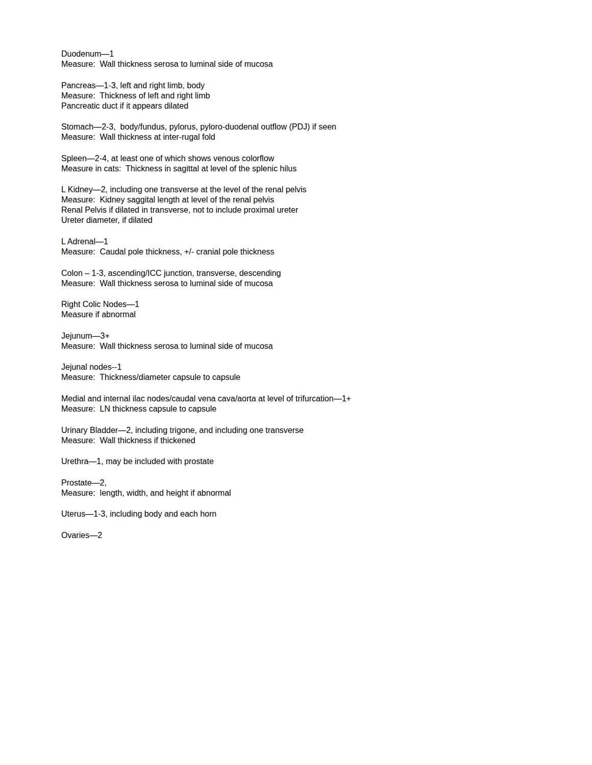Duodenum—1
Measure: Wall thickness serosa to luminal side of mucosa
Pancreas—1-3, left and right limb, body
Measure: Thickness of left and right limb
Pancreatic duct if it appears dilated
Stomach—2-3, body/fundus, pylorus, pyloro-duodenal outflow (PDJ) if seen
Measure: Wall thickness at inter-rugal fold
Spleen—2-4, at least one of which shows venous colorflow
Measure in cats: Thickness in sagittal at level of the splenic hilus
L Kidney—2, including one transverse at the level of the renal pelvis
Measure: Kidney saggital length at level of the renal pelvis
Renal Pelvis if dilated in transverse, not to include proximal ureter
Ureter diameter, if dilated
L Adrenal—1
Measure: Caudal pole thickness, +/- cranial pole thickness
Colon – 1-3, ascending/ICC junction, transverse, descending
Measure: Wall thickness serosa to luminal side of mucosa
Right Colic Nodes—1
Measure if abnormal
Jejunum—3+
Measure: Wall thickness serosa to luminal side of mucosa
Jejunal nodes--1
Measure: Thickness/diameter capsule to capsule
Medial and internal ilac nodes/caudal vena cava/aorta at level of trifurcation—1+
Measure: LN thickness capsule to capsule
Urinary Bladder—2, including trigone, and including one transverse
Measure: Wall thickness if thickened
Urethra—1, may be included with prostate
Prostate—2,
Measure: length, width, and height if abnormal
Uterus—1-3, including body and each horn
Ovaries—2